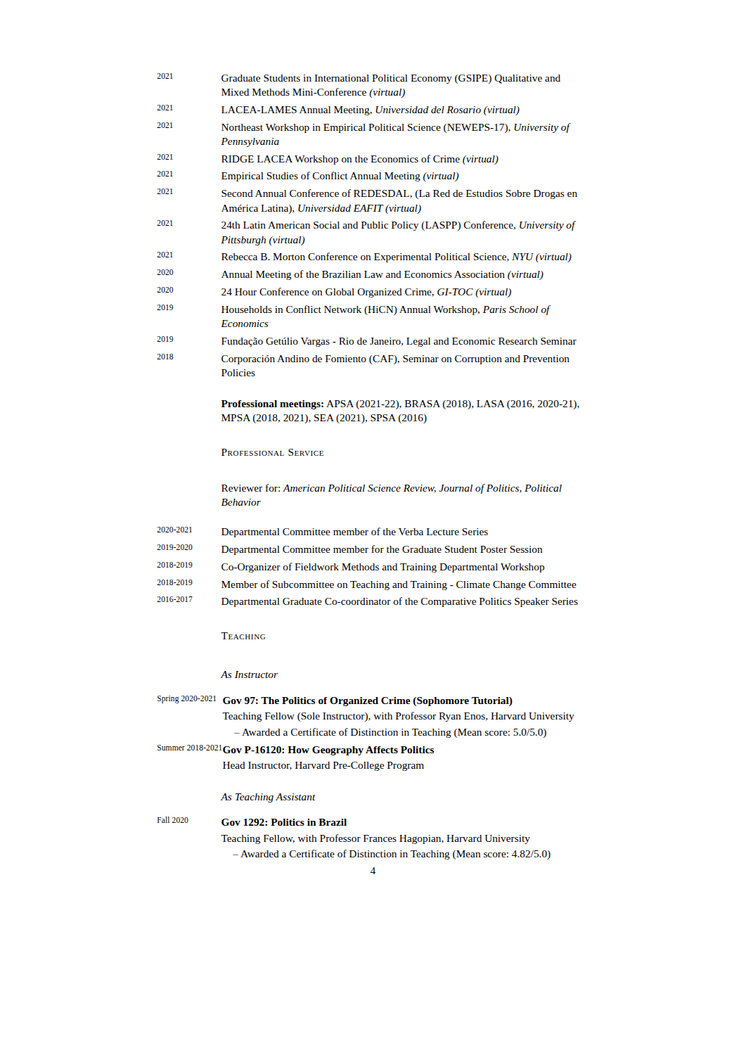| 2021 | Graduate Students in International Political Economy (GSIPE) Qualitative and Mixed Methods Mini-Conference (virtual) |
| 2021 | LACEA-LAMES Annual Meeting, Universidad del Rosario (virtual) |
| 2021 | Northeast Workshop in Empirical Political Science (NEWEPS-17), University of Pennsylvania |
| 2021 | RIDGE LACEA Workshop on the Economics of Crime (virtual) |
| 2021 | Empirical Studies of Conflict Annual Meeting (virtual) |
| 2021 | Second Annual Conference of REDESDAL, (La Red de Estudios Sobre Drogas en América Latina), Universidad EAFIT (virtual) |
| 2021 | 24th Latin American Social and Public Policy (LASPP) Conference, University of Pittsburgh (virtual) |
| 2021 | Rebecca B. Morton Conference on Experimental Political Science, NYU (virtual) |
| 2020 | Annual Meeting of the Brazilian Law and Economics Association (virtual) |
| 2020 | 24 Hour Conference on Global Organized Crime, GI-TOC (virtual) |
| 2019 | Households in Conflict Network (HiCN) Annual Workshop, Paris School of Economics |
| 2019 | Fundação Getúlio Vargas - Rio de Janeiro, Legal and Economic Research Seminar |
| 2018 | Corporación Andino de Fomiento (CAF), Seminar on Corruption and Prevention Policies |
| | Professional meetings: APSA (2021-22), BRASA (2018), LASA (2016, 2020-21), MPSA (2018, 2021), SEA (2021), SPSA (2016) |
| | Professional Service |
| | Reviewer for: American Political Science Review, Journal of Politics, Political Behavior |
| 2020-2021 | Departmental Committee member of the Verba Lecture Series |
| 2019-2020 | Departmental Committee member for the Graduate Student Poster Session |
| 2018-2019 | Co-Organizer of Fieldwork Methods and Training Departmental Workshop |
| 2018-2019 | Member of Subcommittee on Teaching and Training - Climate Change Committee |
| 2016-2017 | Departmental Graduate Co-coordinator of the Comparative Politics Speaker Series |
| | Teaching |
| | As Instructor |
| Spring 2020-2021 | Gov 97: The Politics of Organized Crime (Sophomore Tutorial) Teaching Fellow (Sole Instructor), with Professor Ryan Enos, Harvard University – Awarded a Certificate of Distinction in Teaching (Mean score: 5.0/5.0) |
| Summer 2018-2021 | Gov P-16120: How Geography Affects Politics Head Instructor, Harvard Pre-College Program |
| | As Teaching Assistant |
| Fall 2020 | Gov 1292: Politics in Brazil Teaching Fellow, with Professor Frances Hagopian, Harvard University – Awarded a Certificate of Distinction in Teaching (Mean score: 4.82/5.0) |
4